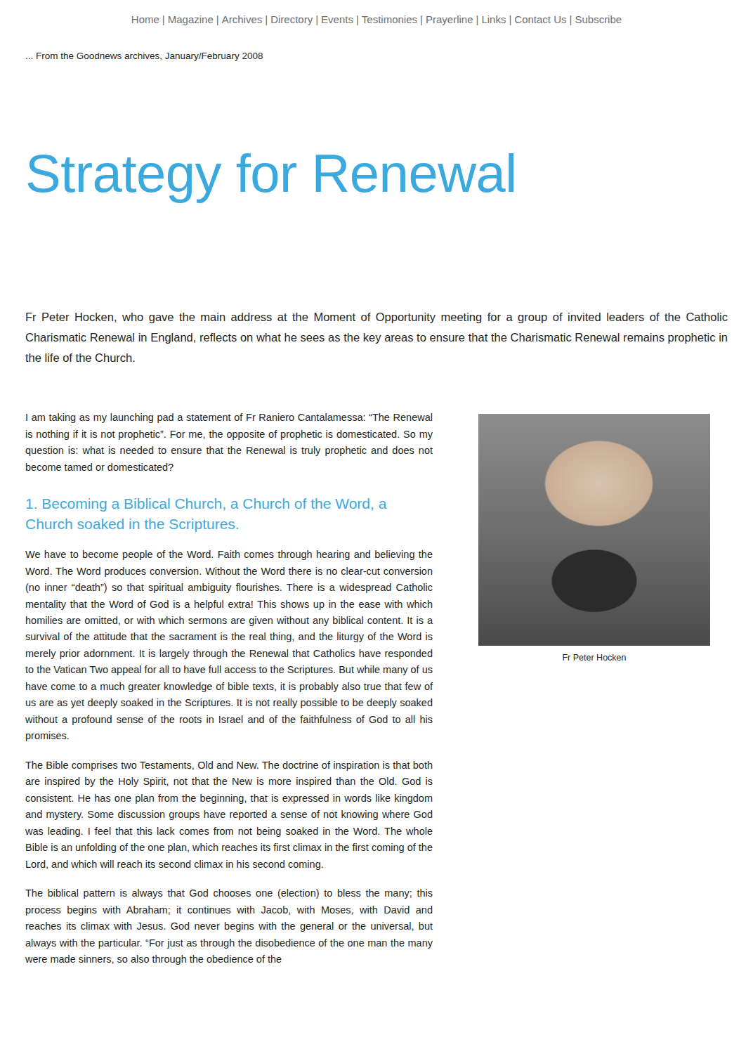Home|Magazine|Archives|Directory|Events|Testimonies|Prayerline|Links|Contact Us|Subscribe
... From the Goodnews archives, January/February 2008
Strategy for Renewal
Fr Peter Hocken, who gave the main address at the Moment of Opportunity meeting for a group of invited leaders of the Catholic Charismatic Renewal in England, reflects on what he sees as the key areas to ensure that the Charismatic Renewal remains prophetic in the life of the Church.
I am taking as my launching pad a statement of Fr Raniero Cantalamessa: “The Renewal is nothing if it is not prophetic”. For me, the opposite of prophetic is domesticated. So my question is: what is needed to ensure that the Renewal is truly prophetic and does not become tamed or domesticated?
1. Becoming a Biblical Church, a Church of the Word, a Church soaked in the Scriptures.
We have to become people of the Word. Faith comes through hearing and believing the Word. The Word produces conversion. Without the Word there is no clear-cut conversion (no inner “death”) so that spiritual ambiguity flourishes. There is a widespread Catholic mentality that the Word of God is a helpful extra! This shows up in the ease with which homilies are omitted, or with which sermons are given without any biblical content. It is a survival of the attitude that the sacrament is the real thing, and the liturgy of the Word is merely prior adornment. It is largely through the Renewal that Catholics have responded to the Vatican Two appeal for all to have full access to the Scriptures. But while many of us have come to a much greater knowledge of bible texts, it is probably also true that few of us are as yet deeply soaked in the Scriptures. It is not really possible to be deeply soaked without a profound sense of the roots in Israel and of the faithfulness of God to all his promises.
The Bible comprises two Testaments, Old and New. The doctrine of inspiration is that both are inspired by the Holy Spirit, not that the New is more inspired than the Old. God is consistent. He has one plan from the beginning, that is expressed in words like kingdom and mystery. Some discussion groups have reported a sense of not knowing where God was leading. I feel that this lack comes from not being soaked in the Word. The whole Bible is an unfolding of the one plan, which reaches its first climax in the first coming of the Lord, and which will reach its second climax in his second coming.
The biblical pattern is always that God chooses one (election) to bless the many; this process begins with Abraham; it continues with Jacob, with Moses, with David and reaches its climax with Jesus. God never begins with the general or the universal, but always with the particular. “For just as through the disobedience of the one man the many were made sinners, so also through the obedience of the
Fr Peter Hocken